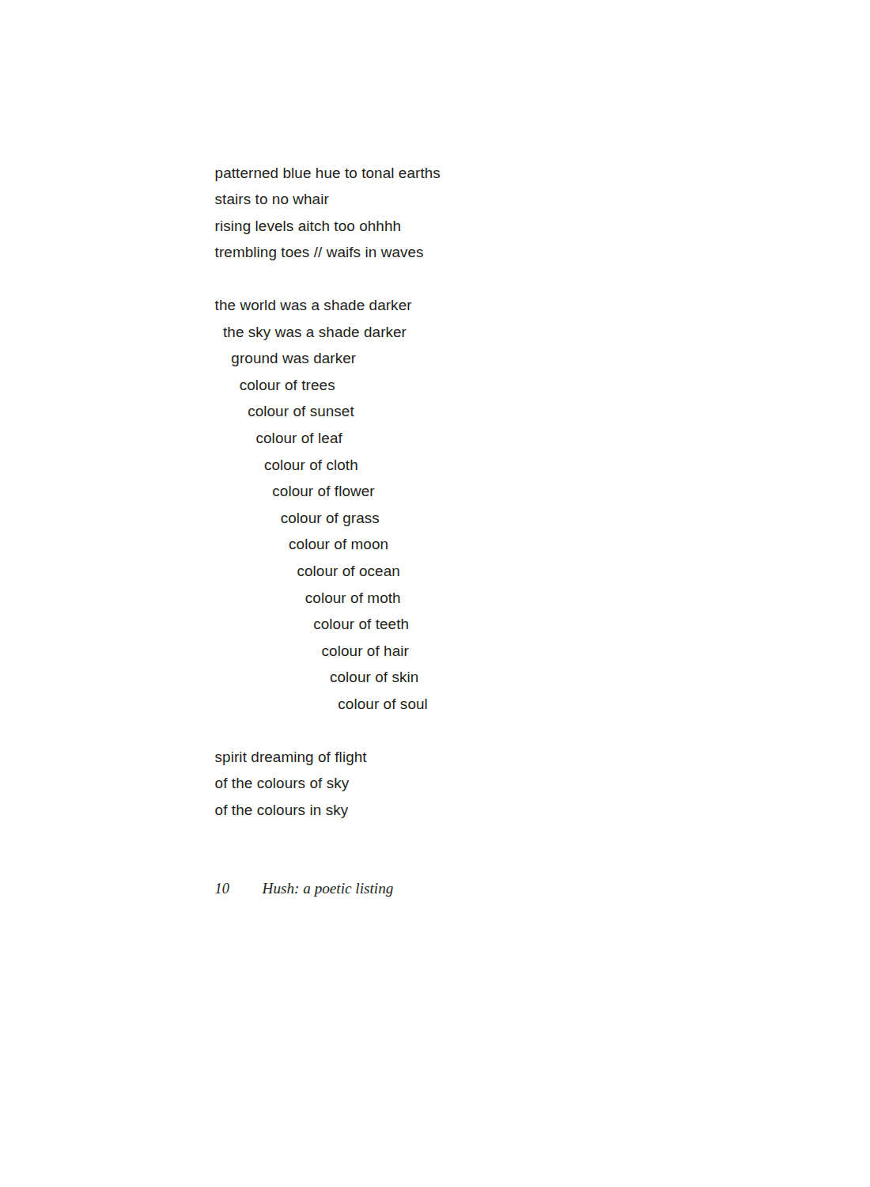patterned blue hue to tonal earths
stairs to no whair
rising levels aitch too ohhhh
trembling toes // waifs in waves
the world was a shade darker
the sky was a shade darker
ground was darker
colour of trees
colour of sunset
colour of leaf
colour of cloth
colour of flower
colour of grass
colour of moon
colour of ocean
colour of moth
colour of teeth
colour of hair
colour of skin
colour of soul
spirit dreaming of flight
of the colours of sky
of the colours in sky
10 Hush: a poetic listing